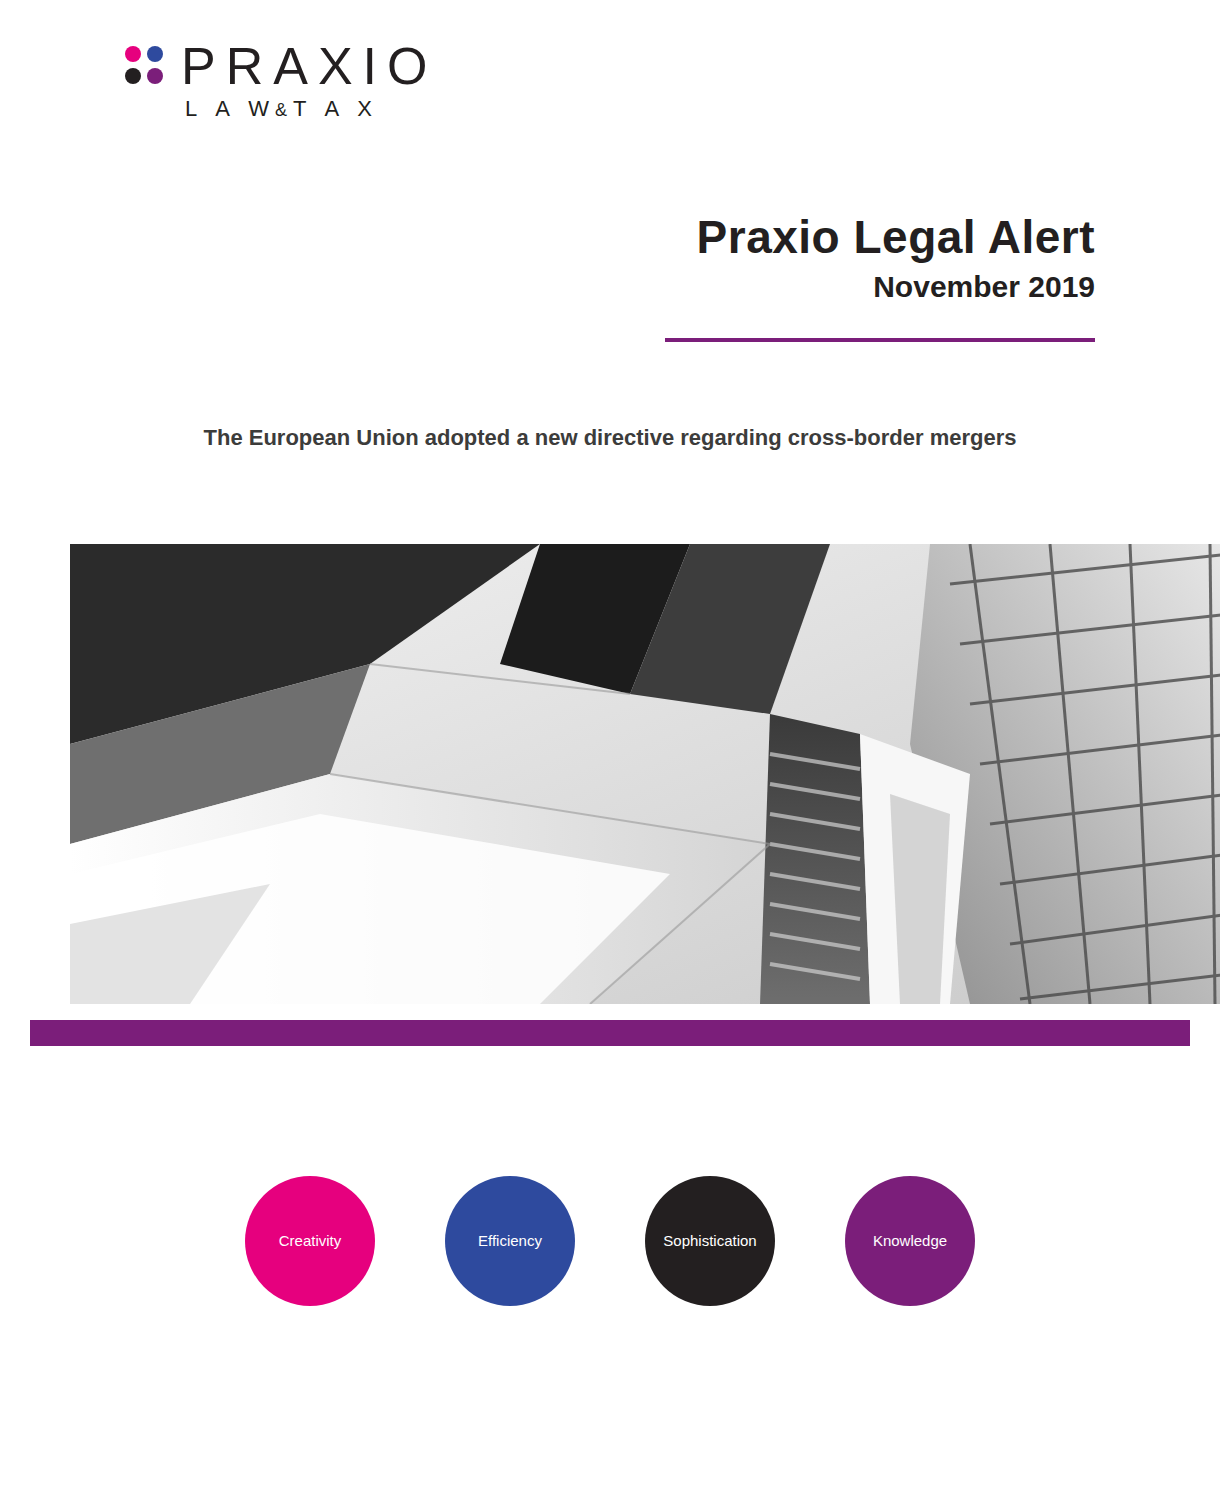PRAXIO
L A W&T A X
Praxio Legal Alert
November 2019
The European Union adopted a new directive regarding cross-border mergers
Creativity
Efficiency
Sophistication
Knowledge